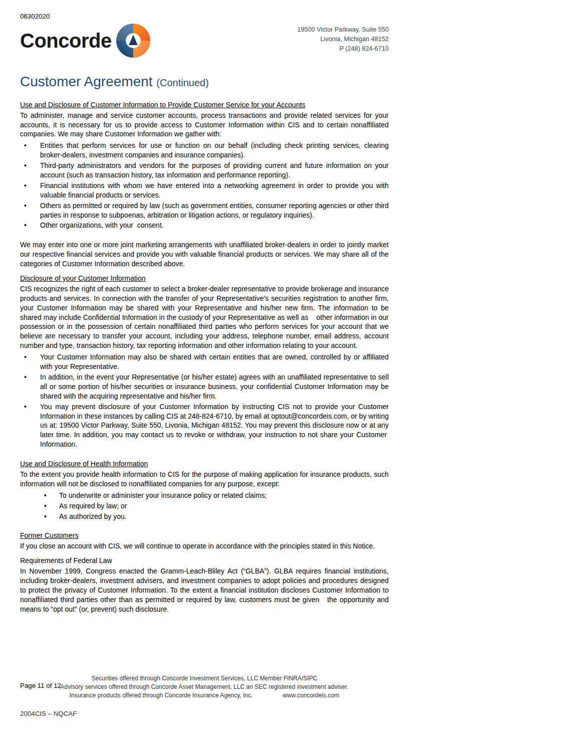06302020
Concorde
19500 Victor Parkway, Suite 550
Livonia, Michigan 48152
P (248) 824-6710
Customer Agreement (Continued)
Use and Disclosure of Customer Information to Provide Customer Service for your Accounts
To administer, manage and service customer accounts, process transactions and provide related services for your accounts, it is necessary for us to provide access to Customer Information within CIS and to certain nonaffiliated companies. We may share Customer Information we gather with:
Entities that perform services for use or function on our behalf (including check printing services, clearing broker-dealers, investment companies and insurance companies).
Third-party administrators and vendors for the purposes of providing current and future information on your account (such as transaction history, tax information and performance reporting).
Financial institutions with whom we have entered into a networking agreement in order to provide you with valuable financial products or services.
Others as permitted or required by law (such as government entities, consumer reporting agencies or other third parties in response to subpoenas, arbitration or litigation actions, or regulatory inquiries).
Other organizations, with your consent.
We may enter into one or more joint marketing arrangements with unaffiliated broker-dealers in order to jointly market our respective financial services and provide you with valuable financial products or services. We may share all of the categories of Customer Information described above.
Disclosure of your Customer Information
CIS recognizes the right of each customer to select a broker-dealer representative to provide brokerage and insurance products and services. In connection with the transfer of your Representative’s securities registration to another firm, your Customer Information may be shared with your Representative and his/her new firm. The information to be shared may include Confidential Information in the custody of your Representative as well as other information in our possession or in the possession of certain nonaffiliated third parties who perform services for your account that we believe are necessary to transfer your account, including your address, telephone number, email address, account number and type, transaction history, tax reporting information and other information relating to your account.
Your Customer Information may also be shared with certain entities that are owned, controlled by or affiliated with your Representative.
In addition, in the event your Representative (or his/her estate) agrees with an unaffiliated representative to sell all or some portion of his/her securities or insurance business, your confidential Customer Information may be shared with the acquiring representative and his/her firm.
You may prevent disclosure of your Customer Information by instructing CIS not to provide your Customer Information in these instances by calling CIS at 248-824-6710, by email at optout@concordeis.com, or by writing us at: 19500 Victor Parkway, Suite 550, Livonia, Michigan 48152. You may prevent this disclosure now or at any later time. In addition, you may contact us to revoke or withdraw, your instruction to not share your Customer Information.
Use and Disclosure of Health Information
To the extent you provide health information to CIS for the purpose of making application for insurance products, such information will not be disclosed to nonaffiliated companies for any purpose, except:
To underwrite or administer your insurance policy or related claims;
As required by law; or
As authorized by you.
Former Customers
If you close an account with CIS, we will continue to operate in accordance with the principles stated in this Notice.
Requirements of Federal Law
In November 1999, Congress enacted the Gramm-Leach-Bliley Act (“GLBA”). GLBA requires financial institutions, including broker-dealers, investment advisers, and investment companies to adopt policies and procedures designed to protect the privacy of Customer Information. To the extent a financial institution discloses Customer Information to nonaffiliated third parties other than as permitted or required by law, customers must be given the opportunity and means to “opt out” (or, prevent) such disclosure.
Page 11 of 12
Securities offered through Concorde Investment Services, LLC Member FINRA/SIPC
Advisory services offered through Concorde Asset Management, LLC an SEC registered investment adviser.
Insurance products offered through Concorde Insurance Agency, Inc. www.concordeis.com
2004CIS – NQCAF